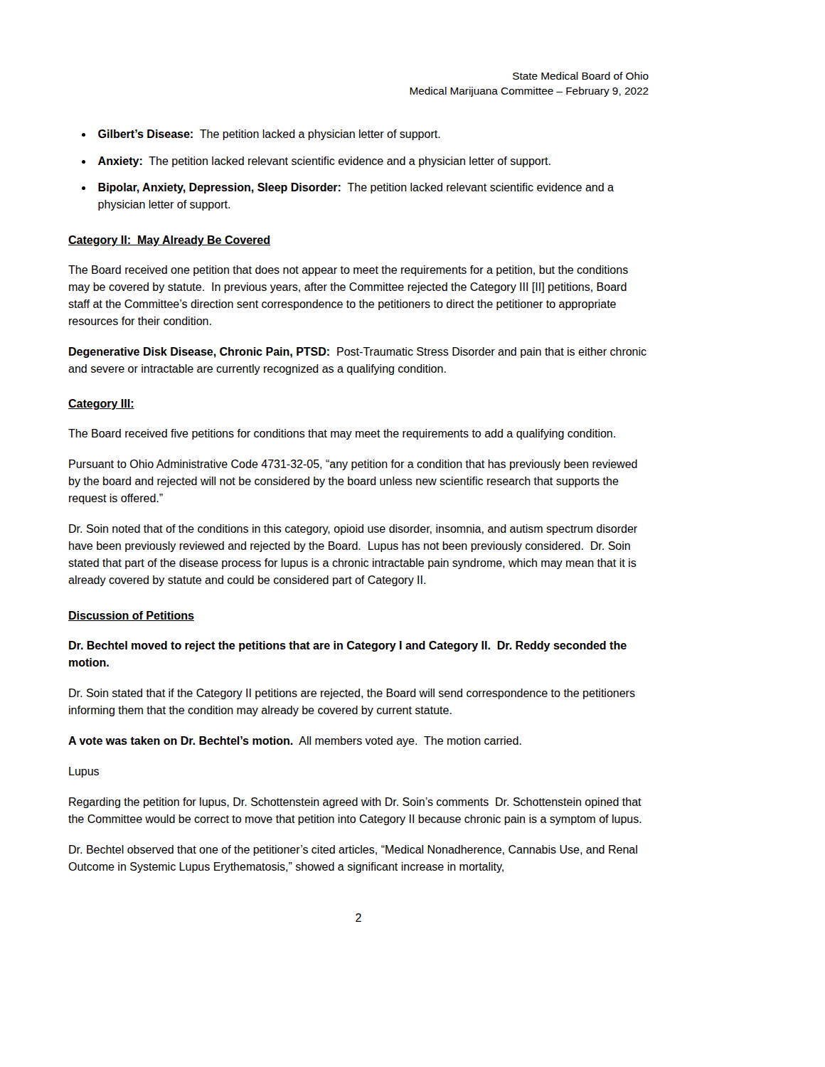State Medical Board of Ohio
Medical Marijuana Committee – February 9, 2022
Gilbert’s Disease: The petition lacked a physician letter of support.
Anxiety: The petition lacked relevant scientific evidence and a physician letter of support.
Bipolar, Anxiety, Depression, Sleep Disorder: The petition lacked relevant scientific evidence and a physician letter of support.
Category II: May Already Be Covered
The Board received one petition that does not appear to meet the requirements for a petition, but the conditions may be covered by statute. In previous years, after the Committee rejected the Category III [II] petitions, Board staff at the Committee’s direction sent correspondence to the petitioners to direct the petitioner to appropriate resources for their condition.
Degenerative Disk Disease, Chronic Pain, PTSD: Post-Traumatic Stress Disorder and pain that is either chronic and severe or intractable are currently recognized as a qualifying condition.
Category III:
The Board received five petitions for conditions that may meet the requirements to add a qualifying condition.
Pursuant to Ohio Administrative Code 4731-32-05, “any petition for a condition that has previously been reviewed by the board and rejected will not be considered by the board unless new scientific research that supports the request is offered.”
Dr. Soin noted that of the conditions in this category, opioid use disorder, insomnia, and autism spectrum disorder have been previously reviewed and rejected by the Board. Lupus has not been previously considered. Dr. Soin stated that part of the disease process for lupus is a chronic intractable pain syndrome, which may mean that it is already covered by statute and could be considered part of Category II.
Discussion of Petitions
Dr. Bechtel moved to reject the petitions that are in Category I and Category II. Dr. Reddy seconded the motion.
Dr. Soin stated that if the Category II petitions are rejected, the Board will send correspondence to the petitioners informing them that the condition may already be covered by current statute.
A vote was taken on Dr. Bechtel’s motion. All members voted aye. The motion carried.
Lupus
Regarding the petition for lupus, Dr. Schottenstein agreed with Dr. Soin’s comments Dr. Schottenstein opined that the Committee would be correct to move that petition into Category II because chronic pain is a symptom of lupus.
Dr. Bechtel observed that one of the petitioner’s cited articles, “Medical Nonadherence, Cannabis Use, and Renal Outcome in Systemic Lupus Erythematosis,” showed a significant increase in mortality,
2